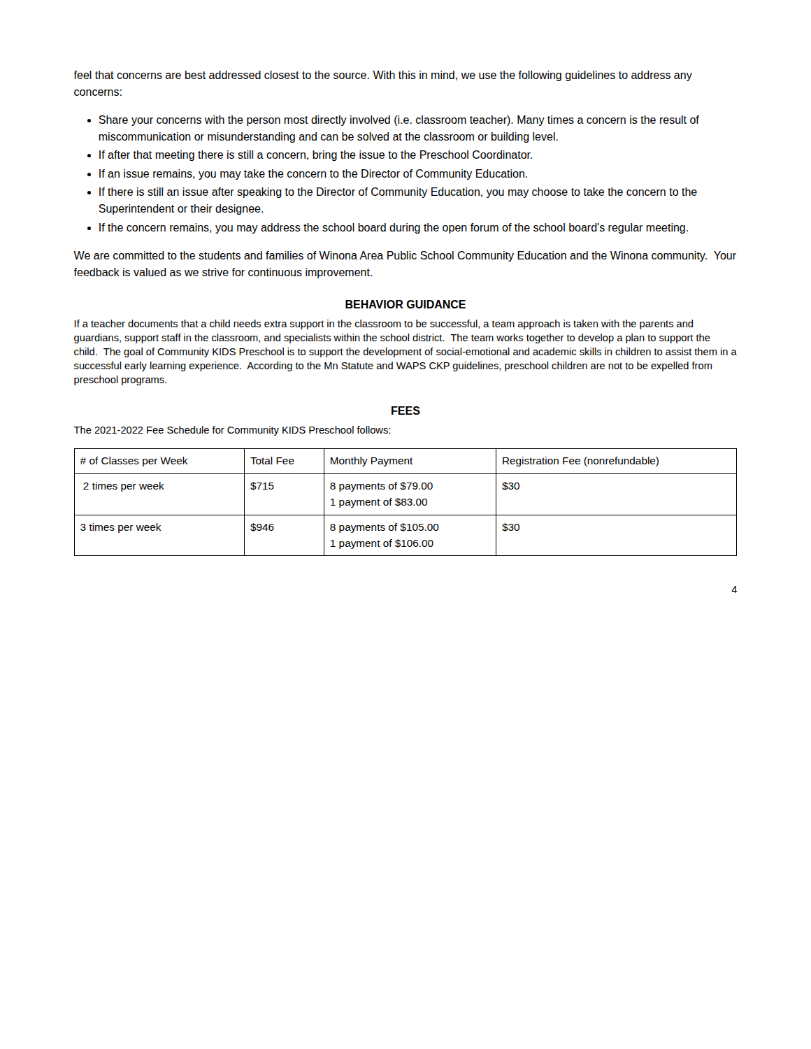feel that concerns are best addressed closest to the source. With this in mind, we use the following guidelines to address any concerns:
Share your concerns with the person most directly involved (i.e. classroom teacher). Many times a concern is the result of miscommunication or misunderstanding and can be solved at the classroom or building level.
If after that meeting there is still a concern, bring the issue to the Preschool Coordinator.
If an issue remains, you may take the concern to the Director of Community Education.
If there is still an issue after speaking to the Director of Community Education, you may choose to take the concern to the Superintendent or their designee.
If the concern remains, you may address the school board during the open forum of the school board's regular meeting.
We are committed to the students and families of Winona Area Public School Community Education and the Winona community. Your feedback is valued as we strive for continuous improvement.
BEHAVIOR GUIDANCE
If a teacher documents that a child needs extra support in the classroom to be successful, a team approach is taken with the parents and guardians, support staff in the classroom, and specialists within the school district. The team works together to develop a plan to support the child. The goal of Community KIDS Preschool is to support the development of social-emotional and academic skills in children to assist them in a successful early learning experience. According to the Mn Statute and WAPS CKP guidelines, preschool children are not to be expelled from preschool programs.
FEES
The 2021-2022 Fee Schedule for Community KIDS Preschool follows:
| # of Classes per Week | Total Fee | Monthly Payment | Registration Fee (nonrefundable) |
| 2 times per week | $715 | 8 payments of $79.00 1 payment of $83.00 | $30 |
| 3 times per week | $946 | 8 payments of $105.00 1 payment of $106.00 | $30 |
4